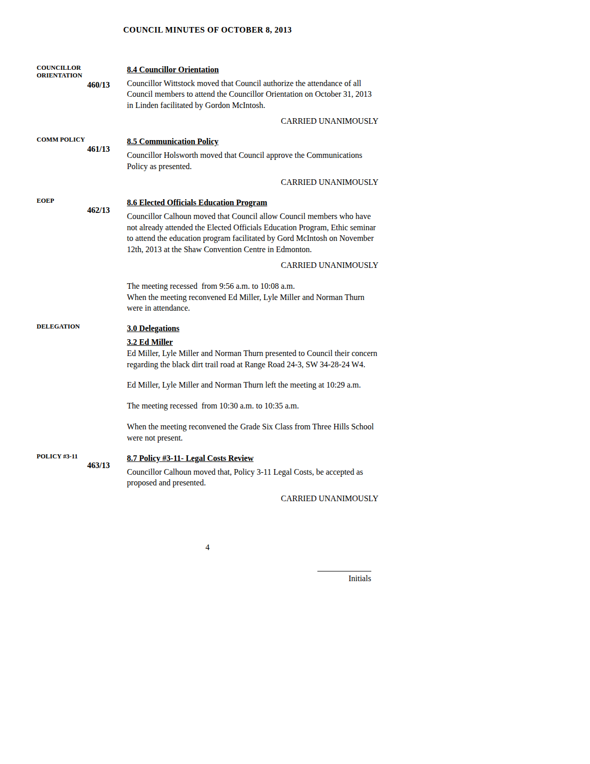COUNCIL MINUTES OF OCTOBER 8, 2013
| COUNCILLOR ORIENTATION 460/13 | 8.4 Councillor Orientation Councillor Wittstock moved that Council authorize the attendance of all Council members to attend the Councillor Orientation on October 31, 2013 in Linden facilitated by Gordon McIntosh. CARRIED UNANIMOUSLY |
| COMM POLICY 461/13 | 8.5 Communication Policy Councillor Holsworth moved that Council approve the Communications Policy as presented. CARRIED UNANIMOUSLY |
| EOEP 462/13 | 8.6 Elected Officials Education Program Councillor Calhoun moved that Council allow Council members who have not already attended the Elected Officials Education Program, Ethic seminar to attend the education program facilitated by Gord McIntosh on November 12th, 2013 at the Shaw Convention Centre in Edmonton. CARRIED UNANIMOUSLY The meeting recessed from 9:56 a.m. to 10:08 a.m. When the meeting reconvened Ed Miller, Lyle Miller and Norman Thurn were in attendance. |
| DELEGATION | 3.0 Delegations 3.2 Ed Miller Ed Miller, Lyle Miller and Norman Thurn presented to Council their concern regarding the black dirt trail road at Range Road 24-3, SW 34-28-24 W4. Ed Miller, Lyle Miller and Norman Thurn left the meeting at 10:29 a.m. The meeting recessed from 10:30 a.m. to 10:35 a.m. When the meeting reconvened the Grade Six Class from Three Hills School were not present. |
| POLICY #3-11 463/13 | 8.7 Policy #3-11- Legal Costs Review Councillor Calhoun moved that, Policy 3-11 Legal Costs, be accepted as proposed and presented. CARRIED UNANIMOUSLY |
4
Initials